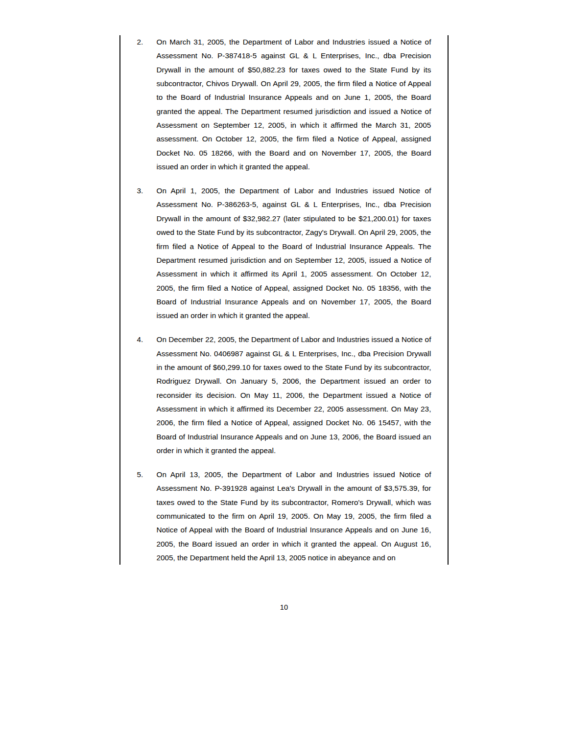2. On March 31, 2005, the Department of Labor and Industries issued a Notice of Assessment No. P-387418-5 against GL & L Enterprises, Inc., dba Precision Drywall in the amount of $50,882.23 for taxes owed to the State Fund by its subcontractor, Chivos Drywall. On April 29, 2005, the firm filed a Notice of Appeal to the Board of Industrial Insurance Appeals and on June 1, 2005, the Board granted the appeal. The Department resumed jurisdiction and issued a Notice of Assessment on September 12, 2005, in which it affirmed the March 31, 2005 assessment. On October 12, 2005, the firm filed a Notice of Appeal, assigned Docket No. 05 18266, with the Board and on November 17, 2005, the Board issued an order in which it granted the appeal.
3. On April 1, 2005, the Department of Labor and Industries issued Notice of Assessment No. P-386263-5, against GL & L Enterprises, Inc., dba Precision Drywall in the amount of $32,982.27 (later stipulated to be $21,200.01) for taxes owed to the State Fund by its subcontractor, Zagy's Drywall. On April 29, 2005, the firm filed a Notice of Appeal to the Board of Industrial Insurance Appeals. The Department resumed jurisdiction and on September 12, 2005, issued a Notice of Assessment in which it affirmed its April 1, 2005 assessment. On October 12, 2005, the firm filed a Notice of Appeal, assigned Docket No. 05 18356, with the Board of Industrial Insurance Appeals and on November 17, 2005, the Board issued an order in which it granted the appeal.
4. On December 22, 2005, the Department of Labor and Industries issued a Notice of Assessment No. 0406987 against GL & L Enterprises, Inc., dba Precision Drywall in the amount of $60,299.10 for taxes owed to the State Fund by its subcontractor, Rodriguez Drywall. On January 5, 2006, the Department issued an order to reconsider its decision. On May 11, 2006, the Department issued a Notice of Assessment in which it affirmed its December 22, 2005 assessment. On May 23, 2006, the firm filed a Notice of Appeal, assigned Docket No. 06 15457, with the Board of Industrial Insurance Appeals and on June 13, 2006, the Board issued an order in which it granted the appeal.
5. On April 13, 2005, the Department of Labor and Industries issued Notice of Assessment No. P-391928 against Lea's Drywall in the amount of $3,575.39, for taxes owed to the State Fund by its subcontractor, Romero's Drywall, which was communicated to the firm on April 19, 2005. On May 19, 2005, the firm filed a Notice of Appeal with the Board of Industrial Insurance Appeals and on June 16, 2005, the Board issued an order in which it granted the appeal. On August 16, 2005, the Department held the April 13, 2005 notice in abeyance and on
10